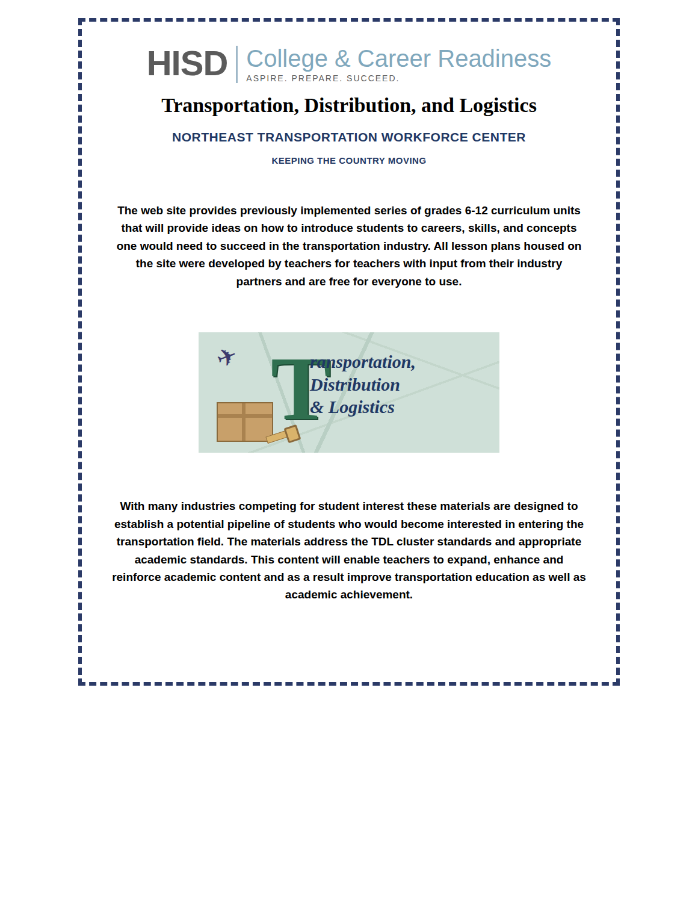HISD
College & Career Readiness ASPIRE. PREPARE. SUCCEED.
Transportation, Distribution, and Logistics
NORTHEAST TRANSPORTATION WORKFORCE CENTER
KEEPING THE COUNTRY MOVING
The web site provides previously implemented series of grades 6-12 curriculum units that will provide ideas on how to introduce students to careers, skills, and concepts one would need to succeed in the transportation industry. All lesson plans housed on the site were developed by teachers for teachers with input from their industry partners and are free for everyone to use.
✈
T
ransportation, Distribution & Logistics
With many industries competing for student interest these materials are designed to establish a potential pipeline of students who would become interested in entering the transportation field. The materials address the TDL cluster standards and appropriate academic standards. This content will enable teachers to expand, enhance and reinforce academic content and as a result improve transportation education as well as academic achievement.